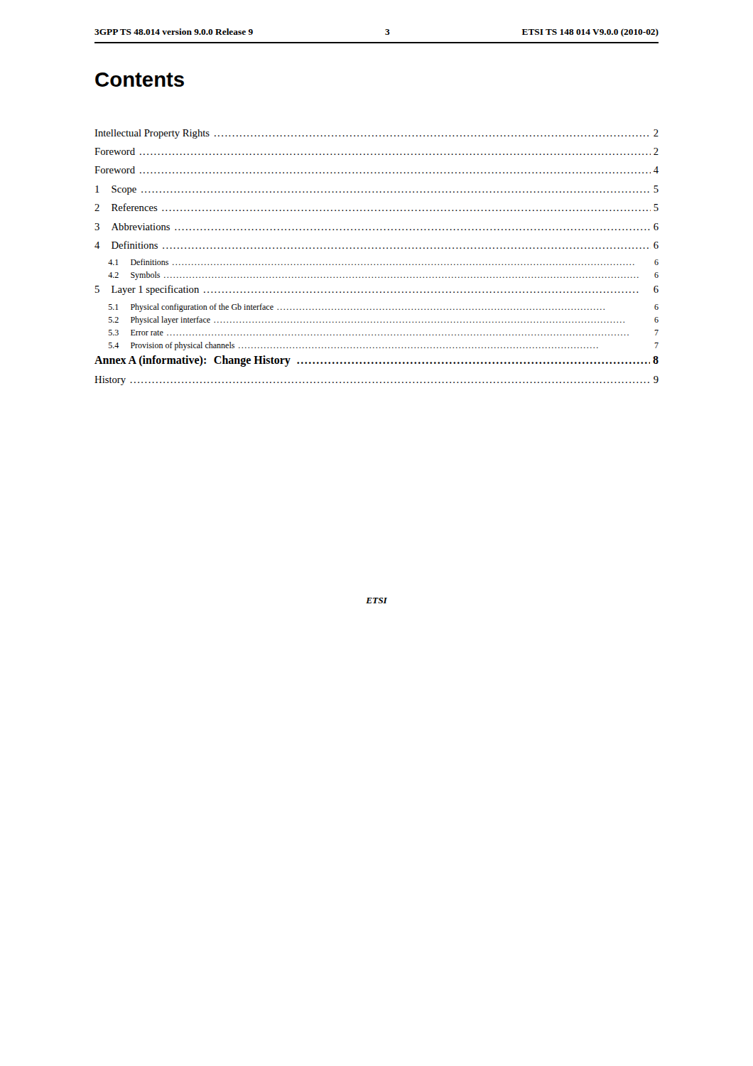3GPP TS 48.014 version 9.0.0 Release 9
3
ETSI TS 148 014 V9.0.0 (2010-02)
Contents
Intellectual Property Rights .................................................................................................................................. 2
Foreword ............................................................................................................................................................. 2
Foreword ............................................................................................................................................................. 4
1 Scope ..................................................................................................................................................... 5
2 References ......................................................................................................................................... 5
3 Abbreviations ..................................................................................................................................... 6
4 Definitions ......................................................................................................................................... 6
4.1 Definitions ................................................................................................................................................. 6
4.2 Symbols ..................................................................................................................................................... 6
5 Layer 1 specification ....................................................................................................................... 6
5.1 Physical configuration of the Gb interface ....................................................................................................... 6
5.2 Physical layer interface ................................................................................................................................. 6
5.3 Error rate ................................................................................................................................................. 7
5.4 Provision of physical channels ................................................................................................................. 7
Annex A (informative): Change History ............................................................................................. 8
History ................................................................................................................................................................. 9
ETSI